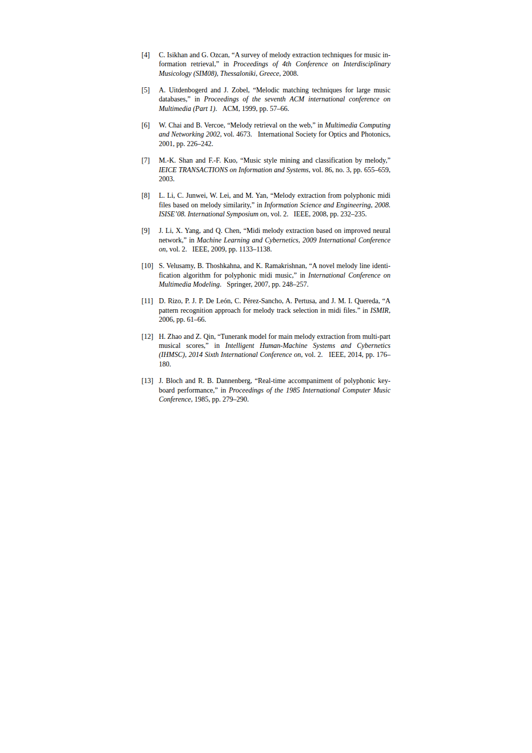[4] C. Isikhan and G. Ozcan, “A survey of melody extraction techniques for music information retrieval,” in Proceedings of 4th Conference on Interdisciplinary Musicology (SIM08), Thessaloniki, Greece, 2008.
[5] A. Uitdenbogerd and J. Zobel, “Melodic matching techniques for large music databases,” in Proceedings of the seventh ACM international conference on Multimedia (Part 1). ACM, 1999, pp. 57–66.
[6] W. Chai and B. Vercoe, “Melody retrieval on the web,” in Multimedia Computing and Networking 2002, vol. 4673. International Society for Optics and Photonics, 2001, pp. 226–242.
[7] M.-K. Shan and F.-F. Kuo, “Music style mining and classification by melody,” IEICE TRANSACTIONS on Information and Systems, vol. 86, no. 3, pp. 655–659, 2003.
[8] L. Li, C. Junwei, W. Lei, and M. Yan, “Melody extraction from polyphonic midi files based on melody similarity,” in Information Science and Engineering, 2008. ISISE’08. International Symposium on, vol. 2. IEEE, 2008, pp. 232–235.
[9] J. Li, X. Yang, and Q. Chen, “Midi melody extraction based on improved neural network,” in Machine Learning and Cybernetics, 2009 International Conference on, vol. 2. IEEE, 2009, pp. 1133–1138.
[10] S. Velusamy, B. Thoshkahna, and K. Ramakrishnan, “A novel melody line identification algorithm for polyphonic midi music,” in International Conference on Multimedia Modeling. Springer, 2007, pp. 248–257.
[11] D. Rizo, P. J. P. De León, C. Pérez-Sancho, A. Pertusa, and J. M. I. Quereda, “A pattern recognition approach for melody track selection in midi files.” in ISMIR, 2006, pp. 61–66.
[12] H. Zhao and Z. Qin, “Tunerank model for main melody extraction from multi-part musical scores,” in Intelligent Human-Machine Systems and Cybernetics (IHMSC), 2014 Sixth International Conference on, vol. 2. IEEE, 2014, pp. 176–180.
[13] J. Bloch and R. B. Dannenberg, “Real-time accompaniment of polyphonic keyboard performance,” in Proceedings of the 1985 International Computer Music Conference, 1985, pp. 279–290.